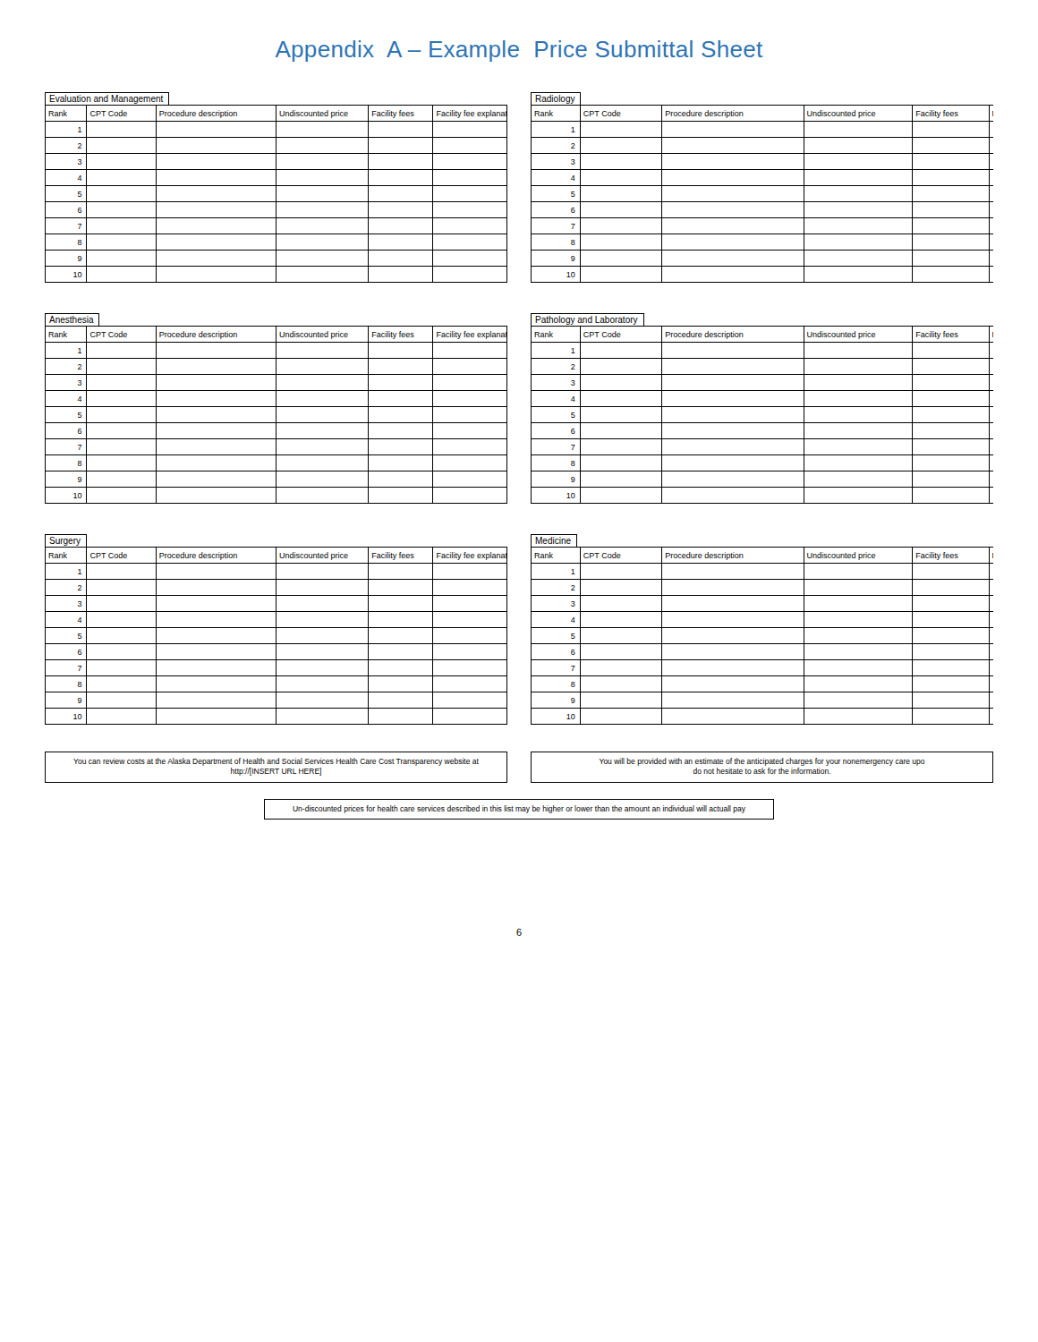Appendix A – Example Price Submittal Sheet
Evaluation and Management
| Rank | CPT Code | Procedure description | Undiscounted price | Facility fees | Facility fee explanation |
| --- | --- | --- | --- | --- | --- |
| 1 | | | | | |
| 2 | | | | | |
| 3 | | | | | |
| 4 | | | | | |
| 5 | | | | | |
| 6 | | | | | |
| 7 | | | | | |
| 8 | | | | | |
| 9 | | | | | |
| 10 | | | | | |
Anesthesia
| Rank | CPT Code | Procedure description | Undiscounted price | Facility fees | Facility fee explanation |
| --- | --- | --- | --- | --- | --- |
| 1 | | | | | |
| 2 | | | | | |
| 3 | | | | | |
| 4 | | | | | |
| 5 | | | | | |
| 6 | | | | | |
| 7 | | | | | |
| 8 | | | | | |
| 9 | | | | | |
| 10 | | | | | |
Surgery
| Rank | CPT Code | Procedure description | Undiscounted price | Facility fees | Facility fee explanation |
| --- | --- | --- | --- | --- | --- |
| 1 | | | | | |
| 2 | | | | | |
| 3 | | | | | |
| 4 | | | | | |
| 5 | | | | | |
| 6 | | | | | |
| 7 | | | | | |
| 8 | | | | | |
| 9 | | | | | |
| 10 | | | | | |
You can review costs at the Alaska Department of Health and Social Services Health Care Cost Transparency website at
http://[INSERT URL HERE]
Radiology
| Rank | CPT Code | Procedure description | Undiscounted price | Facility fees | Facility f |
| --- | --- | --- | --- | --- | --- |
| 1 | | | | | |
| 2 | | | | | |
| 3 | | | | | |
| 4 | | | | | |
| 5 | | | | | |
| 6 | | | | | |
| 7 | | | | | |
| 8 | | | | | |
| 9 | | | | | |
| 10 | | | | | |
Pathology and Laboratory
| Rank | CPT Code | Procedure description | Undiscounted price | Facility fees | Facility f |
| --- | --- | --- | --- | --- | --- |
| 1 | | | | | |
| 2 | | | | | |
| 3 | | | | | |
| 4 | | | | | |
| 5 | | | | | |
| 6 | | | | | |
| 7 | | | | | |
| 8 | | | | | |
| 9 | | | | | |
| 10 | | | | | |
Medicine
| Rank | CPT Code | Procedure description | Undiscounted price | Facility fees | Facility f |
| --- | --- | --- | --- | --- | --- |
| 1 | | | | | |
| 2 | | | | | |
| 3 | | | | | |
| 4 | | | | | |
| 5 | | | | | |
| 6 | | | | | |
| 7 | | | | | |
| 8 | | | | | |
| 9 | | | | | |
| 10 | | | | | |
You will be provided with an estimate of the anticipated charges for your nonemergency care upo
do not hesitate to ask for the information.
Un-discounted prices for health care services described in this list may be higher or lower than the amount an individual will actuall pay
6